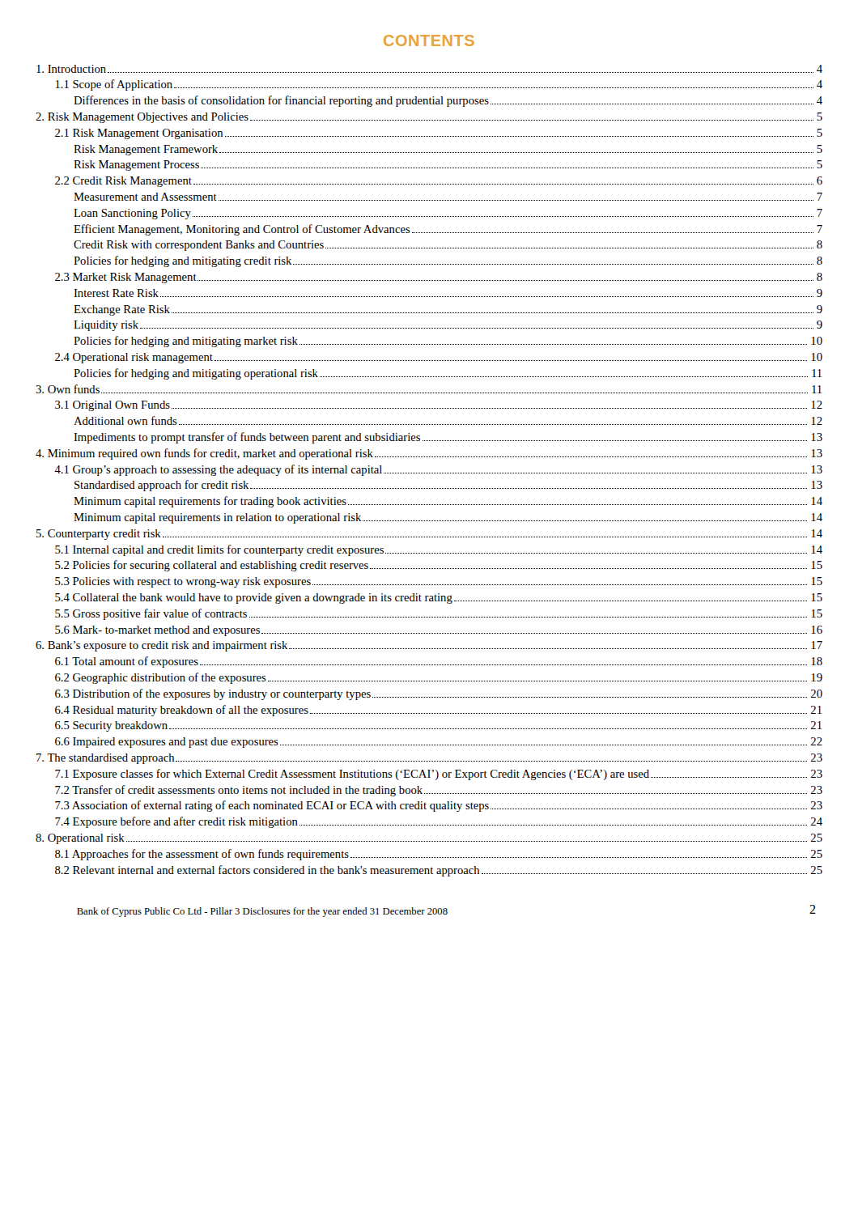CONTENTS
1. Introduction 4
1.1 Scope of Application 4
Differences in the basis of consolidation for financial reporting and prudential purposes 4
2. Risk Management Objectives and Policies 5
2.1 Risk Management Organisation 5
Risk Management Framework 5
Risk Management Process 5
2.2 Credit Risk Management 6
Measurement and Assessment 7
Loan Sanctioning Policy 7
Efficient Management, Monitoring and Control of Customer Advances 7
Credit Risk with correspondent Banks and Countries 8
Policies for hedging and mitigating credit risk 8
2.3 Market Risk Management 8
Interest Rate Risk 9
Exchange Rate Risk 9
Liquidity risk 9
Policies for hedging and mitigating market risk 10
2.4 Operational risk management 10
Policies for hedging and mitigating operational risk 11
3. Own funds 11
3.1 Original Own Funds 12
Additional own funds 12
Impediments to prompt transfer of funds between parent and subsidiaries 13
4. Minimum required own funds for credit, market and operational risk 13
4.1 Group’s approach to assessing the adequacy of its internal capital 13
Standardised approach for credit risk 13
Minimum capital requirements for trading book activities 14
Minimum capital requirements in relation to operational risk 14
5. Counterparty credit risk 14
5.1 Internal capital and credit limits for counterparty credit exposures 14
5.2 Policies for securing collateral and establishing credit reserves 15
5.3 Policies with respect to wrong-way risk exposures 15
5.4 Collateral the bank would have to provide given a downgrade in its credit rating 15
5.5 Gross positive fair value of contracts 15
5.6 Mark- to-market method and exposures 16
6. Bank’s exposure to credit risk and impairment risk 17
6.1 Total amount of exposures 18
6.2 Geographic distribution of the exposures 19
6.3 Distribution of the exposures by industry or counterparty types 20
6.4 Residual maturity breakdown of all the exposures 21
6.5 Security breakdown 21
6.6 Impaired exposures and past due exposures 22
7. The standardised approach 23
7.1 Exposure classes for which External Credit Assessment Institutions (‘ECAI’) or Export Credit Agencies (‘ECA’) are used 23
7.2 Transfer of credit assessments onto items not included in the trading book 23
7.3 Association of external rating of each nominated ECAI or ECA with credit quality steps 23
7.4 Exposure before and after credit risk mitigation 24
8. Operational risk 25
8.1 Approaches for the assessment of own funds requirements 25
8.2 Relevant internal and external factors considered in the bank's measurement approach 25
Bank of Cyprus Public Co Ltd - Pillar 3 Disclosures for the year ended 31 December 2008
2